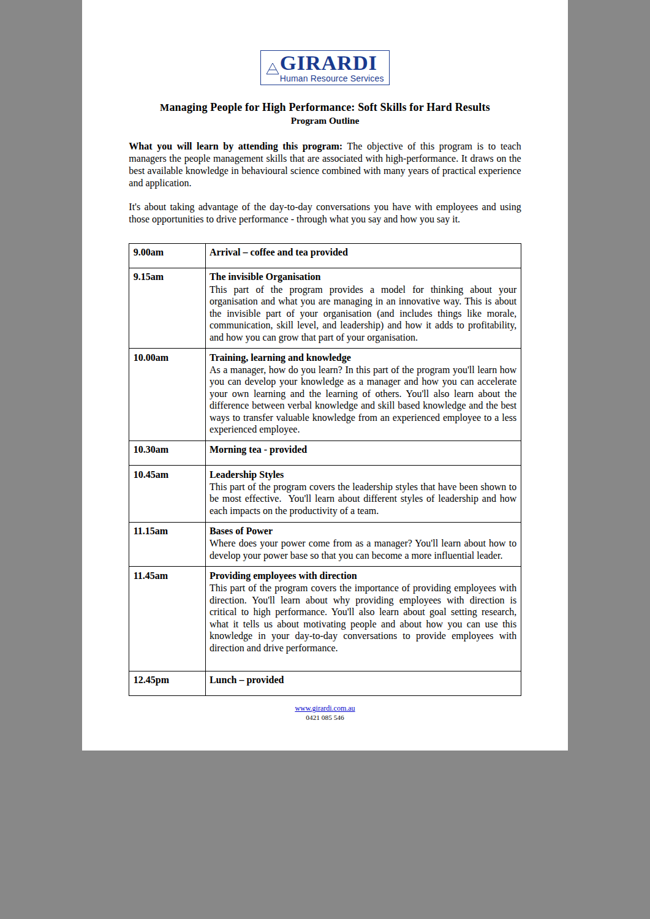GIRARDI
Human Resource Services
Managing People for High Performance: Soft Skills for Hard Results
Program Outline
What you will learn by attending this program: The objective of this program is to teach managers the people management skills that are associated with high-performance. It draws on the best available knowledge in behavioural science combined with many years of practical experience and application.
It's about taking advantage of the day-to-day conversations you have with employees and using those opportunities to drive performance - through what you say and how you say it.
| 9.00am | Arrival – coffee and tea provided |
| 9.15am | The invisible Organisation This part of the program provides a model for thinking about your organisation and what you are managing in an innovative way. This is about the invisible part of your organisation (and includes things like morale, communication, skill level, and leadership) and how it adds to profitability, and how you can grow that part of your organisation. |
| 10.00am | Training, learning and knowledge As a manager, how do you learn? In this part of the program you'll learn how you can develop your knowledge as a manager and how you can accelerate your own learning and the learning of others. You'll also learn about the difference between verbal knowledge and skill based knowledge and the best ways to transfer valuable knowledge from an experienced employee to a less experienced employee. |
| 10.30am | Morning tea - provided |
| 10.45am | Leadership Styles This part of the program covers the leadership styles that have been shown to be most effective. You'll learn about different styles of leadership and how each impacts on the productivity of a team. |
| 11.15am | Bases of Power Where does your power come from as a manager? You'll learn about how to develop your power base so that you can become a more influential leader. |
| 11.45am | Providing employees with direction This part of the program covers the importance of providing employees with direction. You'll learn about why providing employees with direction is critical to high performance. You'll also learn about goal setting research, what it tells us about motivating people and about how you can use this knowledge in your day-to-day conversations to provide employees with direction and drive performance. |
| 12.45pm | Lunch – provided |
www.girardi.com.au
0421 085 546